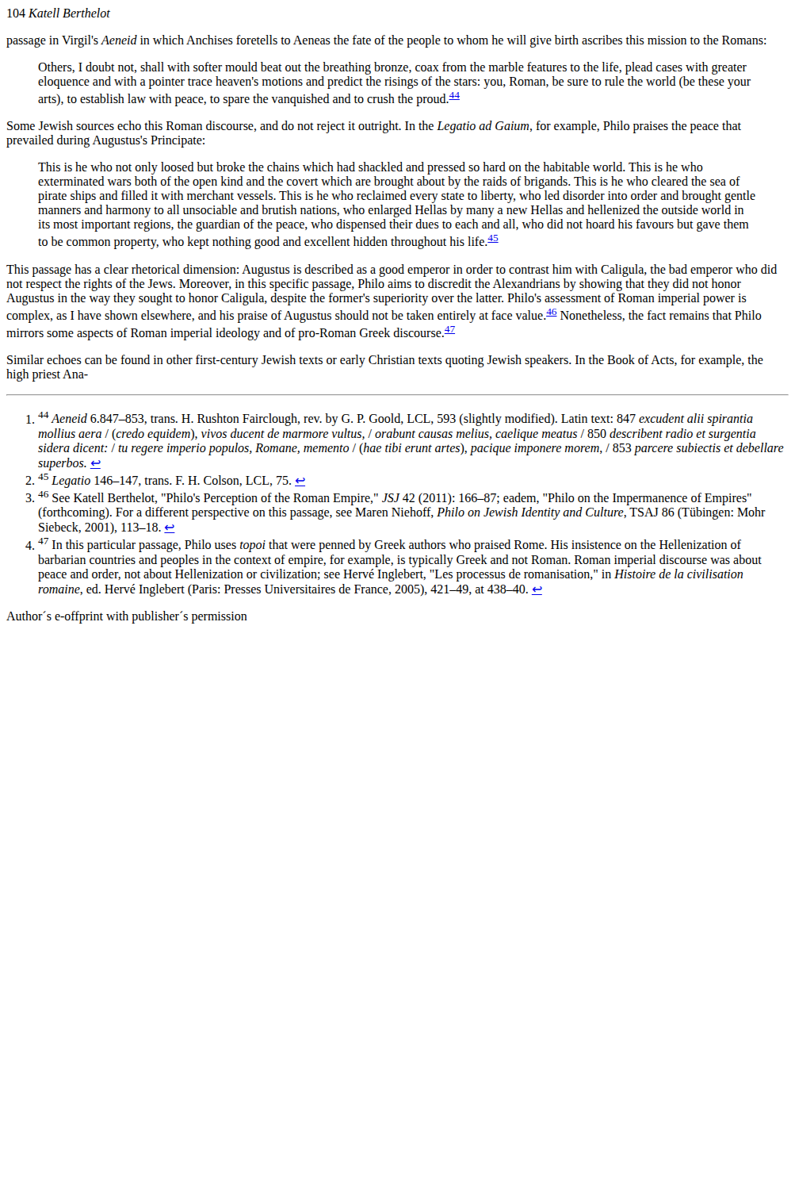104 Katell Berthelot
passage in Virgil's Aeneid in which Anchises foretells to Aeneas the fate of the people to whom he will give birth ascribes this mission to the Romans:
Others, I doubt not, shall with softer mould beat out the breathing bronze, coax from the marble features to the life, plead cases with greater eloquence and with a pointer trace heaven's motions and predict the risings of the stars: you, Roman, be sure to rule the world (be these your arts), to establish law with peace, to spare the vanquished and to crush the proud.44
Some Jewish sources echo this Roman discourse, and do not reject it outright. In the Legatio ad Gaium, for example, Philo praises the peace that prevailed during Augustus's Principate:
This is he who not only loosed but broke the chains which had shackled and pressed so hard on the habitable world. This is he who exterminated wars both of the open kind and the covert which are brought about by the raids of brigands. This is he who cleared the sea of pirate ships and filled it with merchant vessels. This is he who reclaimed every state to liberty, who led disorder into order and brought gentle manners and harmony to all unsociable and brutish nations, who enlarged Hellas by many a new Hellas and hellenized the outside world in its most important regions, the guardian of the peace, who dispensed their dues to each and all, who did not hoard his favours but gave them to be common property, who kept nothing good and excellent hidden throughout his life.45
This passage has a clear rhetorical dimension: Augustus is described as a good emperor in order to contrast him with Caligula, the bad emperor who did not respect the rights of the Jews. Moreover, in this specific passage, Philo aims to discredit the Alexandrians by showing that they did not honor Augustus in the way they sought to honor Caligula, despite the former's superiority over the latter. Philo's assessment of Roman imperial power is complex, as I have shown elsewhere, and his praise of Augustus should not be taken entirely at face value.46 Nonetheless, the fact remains that Philo mirrors some aspects of Roman imperial ideology and of pro-Roman Greek discourse.47
Similar echoes can be found in other first-century Jewish texts or early Christian texts quoting Jewish speakers. In the Book of Acts, for example, the high priest Ana-
44 Aeneid 6.847–853, trans. H. Rushton Fairclough, rev. by G. P. Goold, LCL, 593 (slightly modified). Latin text: 847 excudent alii spirantia mollius aera / (credo equidem), vivos ducent de marmore vultus, / orabunt causas melius, caelique meatus / 850 describent radio et surgentia sidera dicent: / tu regere imperio populos, Romane, memento / (hae tibi erunt artes), pacique imponere morem, / 853 parcere subiectis et debellare superbos. ↩
45 Legatio 146–147, trans. F. H. Colson, LCL, 75. ↩
46 See Katell Berthelot, "Philo's Perception of the Roman Empire," JSJ 42 (2011): 166–87; eadem, "Philo on the Impermanence of Empires" (forthcoming). For a different perspective on this passage, see Maren Niehoff, Philo on Jewish Identity and Culture, TSAJ 86 (Tübingen: Mohr Siebeck, 2001), 113–18. ↩
47 In this particular passage, Philo uses topoi that were penned by Greek authors who praised Rome. His insistence on the Hellenization of barbarian countries and peoples in the context of empire, for example, is typically Greek and not Roman. Roman imperial discourse was about peace and order, not about Hellenization or civilization; see Hervé Inglebert, "Les processus de romanisation," in Histoire de la civilisation romaine, ed. Hervé Inglebert (Paris: Presses Universitaires de France, 2005), 421–49, at 438–40. ↩
Author´s e-offprint with publisher´s permission